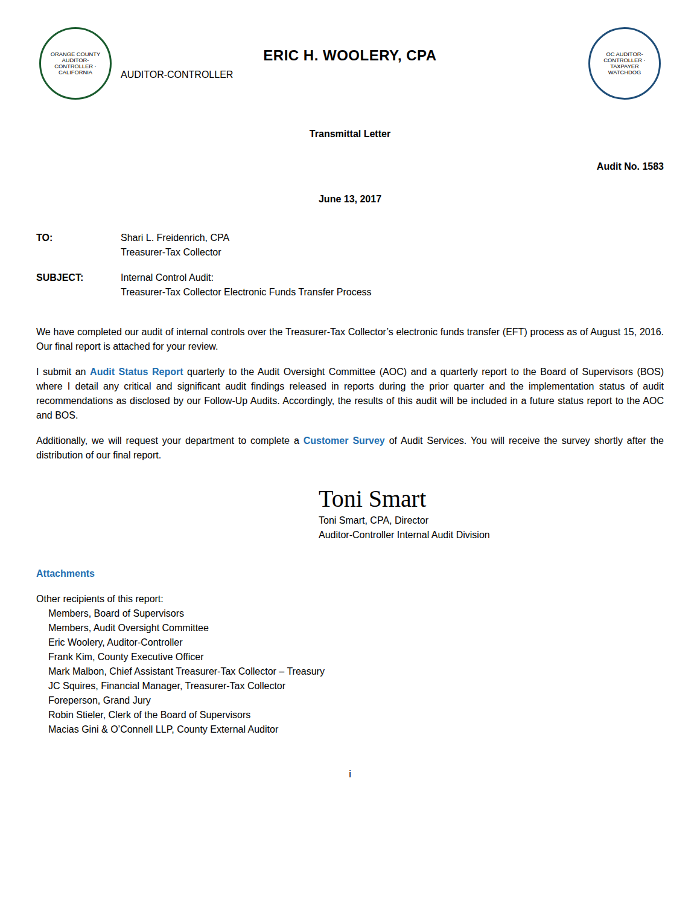ORANGE COUNTY AUDITOR-CONTROLLER · CALIFORNIA
ERIC H. WOOLERY, CPA
AUDITOR-CONTROLLER
OC AUDITOR-CONTROLLER · TAXPAYER WATCHDOG
Transmittal Letter
Audit No. 1583
June 13, 2017
| TO: | Shari L. Freidenrich, CPA Treasurer-Tax Collector |
| SUBJECT: | Internal Control Audit: Treasurer-Tax Collector Electronic Funds Transfer Process |
We have completed our audit of internal controls over the Treasurer-Tax Collector’s electronic funds transfer (EFT) process as of August 15, 2016. Our final report is attached for your review.
I submit an Audit Status Report quarterly to the Audit Oversight Committee (AOC) and a quarterly report to the Board of Supervisors (BOS) where I detail any critical and significant audit findings released in reports during the prior quarter and the implementation status of audit recommendations as disclosed by our Follow-Up Audits. Accordingly, the results of this audit will be included in a future status report to the AOC and BOS.
Additionally, we will request your department to complete a Customer Survey of Audit Services. You will receive the survey shortly after the distribution of our final report.
Toni Smart
Toni Smart, CPA, Director
Auditor-Controller Internal Audit Division
Attachments
Other recipients of this report:
Members, Board of Supervisors
Members, Audit Oversight Committee
Eric Woolery, Auditor-Controller
Frank Kim, County Executive Officer
Mark Malbon, Chief Assistant Treasurer-Tax Collector – Treasury
JC Squires, Financial Manager, Treasurer-Tax Collector
Foreperson, Grand Jury
Robin Stieler, Clerk of the Board of Supervisors
Macias Gini & O’Connell LLP, County External Auditor
i